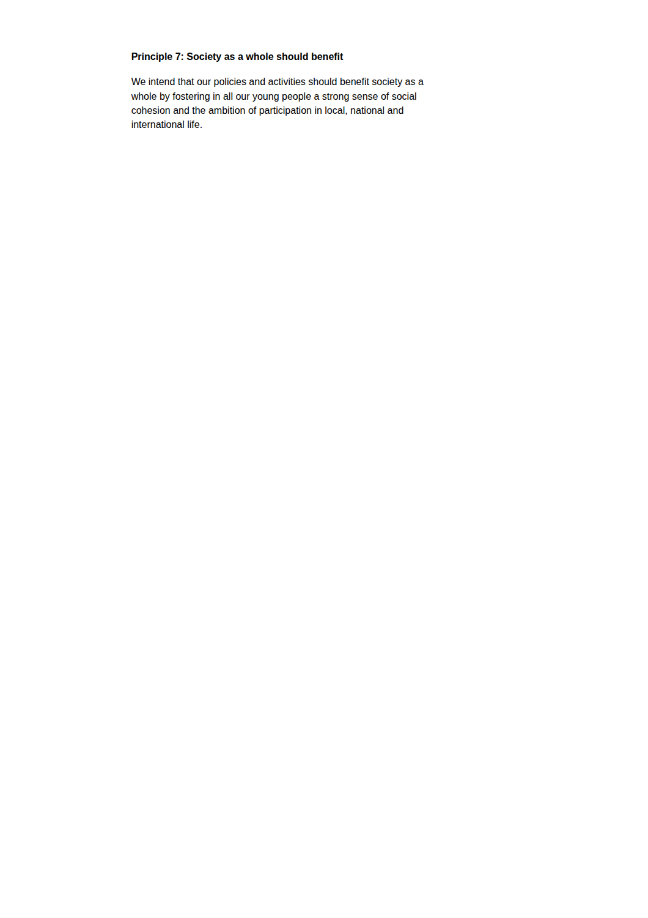Principle 7: Society as a whole should benefit
We intend that our policies and activities should benefit society as a whole by fostering in all our young people a strong sense of social cohesion and the ambition of participation in local, national and international life.